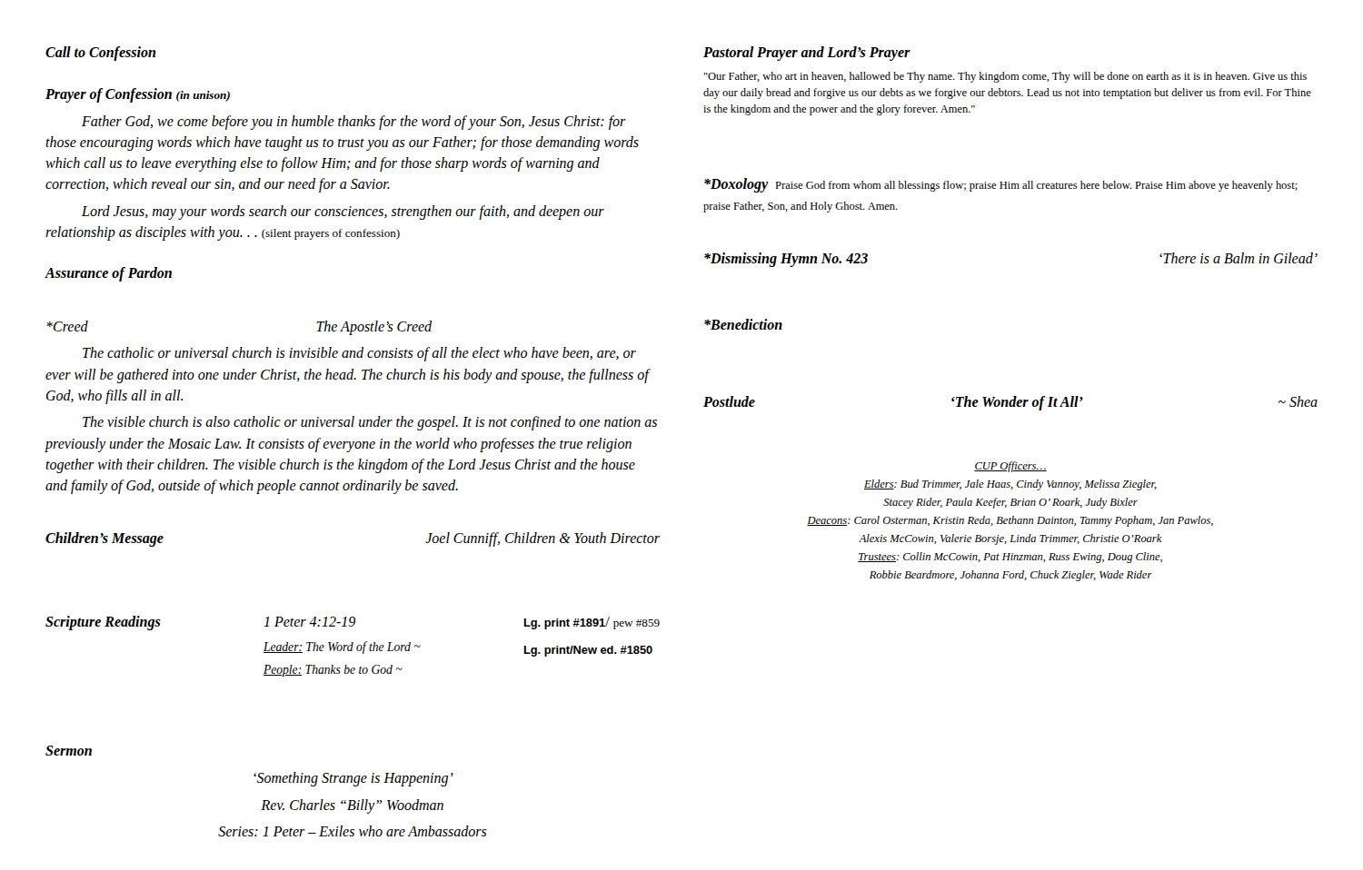Call to Confession
Prayer of Confession (in unison)
Father God, we come before you in humble thanks for the word of your Son, Jesus Christ: for those encouraging words which have taught us to trust you as our Father; for those demanding words which call us to leave everything else to follow Him; and for those sharp words of warning and correction, which reveal our sin, and our need for a Savior.
Lord Jesus, may your words search our consciences, strengthen our faith, and deepen our relationship as disciples with you. . . (silent prayers of confession)
Assurance of Pardon
*Creed The Apostle’s Creed
The catholic or universal church is invisible and consists of all the elect who have been, are, or ever will be gathered into one under Christ, the head. The church is his body and spouse, the fullness of God, who fills all in all.
The visible church is also catholic or universal under the gospel. It is not confined to one nation as previously under the Mosaic Law. It consists of everyone in the world who professes the true religion together with their children. The visible church is the kingdom of the Lord Jesus Christ and the house and family of God, outside of which people cannot ordinarily be saved.
Children’s Message Joel Cunniff, Children & Youth Director
Scripture Readings
1 Peter 4:12-19
Leader: The Word of the Lord ~
People: Thanks be to God ~
Lg. print #1891/ pew #859
Lg. print/New ed. #1850
Sermon
‘Something Strange is Happening’
Rev. Charles “Billy” Woodman
Series: 1 Peter – Exiles who are Ambassadors
Pastoral Prayer and Lord’s Prayer
"Our Father, who art in heaven, hallowed be Thy name. Thy kingdom come, Thy will be done on earth as it is in heaven. Give us this day our daily bread and forgive us our debts as we forgive our debtors. Lead us not into temptation but deliver us from evil. For Thine is the kingdom and the power and the glory forever. Amen."
*Doxology Praise God from whom all blessings flow; praise Him all creatures here below. Praise Him above ye heavenly host; praise Father, Son, and Holy Ghost. Amen.
*Dismissing Hymn No. 423 ‘There is a Balm in Gilead’
*Benediction
Postlude ‘The Wonder of It All’ ~ Shea
CUP Officers…
Elders: Bud Trimmer, Jale Haas, Cindy Vannoy, Melissa Ziegler,
Stacey Rider, Paula Keefer, Brian O’ Roark, Judy Bixler
Deacons: Carol Osterman, Kristin Reda, Bethann Dainton, Tammy Popham, Jan Pawlos,
Alexis McCowin, Valerie Borsje, Linda Trimmer, Christie O’Roark
Trustees: Collin McCowin, Pat Hinzman, Russ Ewing, Doug Cline,
Robbie Beardmore, Johanna Ford, Chuck Ziegler, Wade Rider